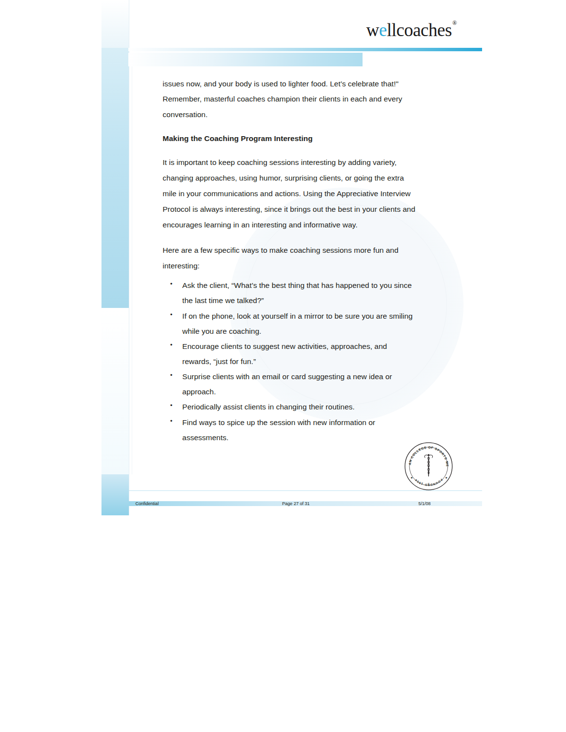M A N U A L
C O A C H I N G P S Y C H O L O G Y
Copyright 2008 ©
wellcoaches®
issues now, and your body is used to lighter food. Let’s celebrate that!" Remember, masterful coaches champion their clients in each and every conversation.
Making the Coaching Program Interesting
It is important to keep coaching sessions interesting by adding variety, changing approaches, using humor, surprising clients, or going the extra mile in your communications and actions. Using the Appreciative Interview Protocol is always interesting, since it brings out the best in your clients and encourages learning in an interesting and informative way.
Here are a few specific ways to make coaching sessions more fun and interesting:
Ask the client, “What’s the best thing that has happened to you since the last time we talked?”
If on the phone, look at yourself in a mirror to be sure you are smiling while you are coaching.
Encourage clients to suggest new activities, approaches, and rewards, “just for fun.”
Surprise clients with an email or card suggesting a new idea or approach.
Periodically assist clients in changing their routines.
Find ways to spice up the session with new information or assessments.
AMERICAN COLLEGE OF SPORTS MEDICINE FOUNDED 1954 ® ★ ★
Confidential Page 27 of 31 5/1/08